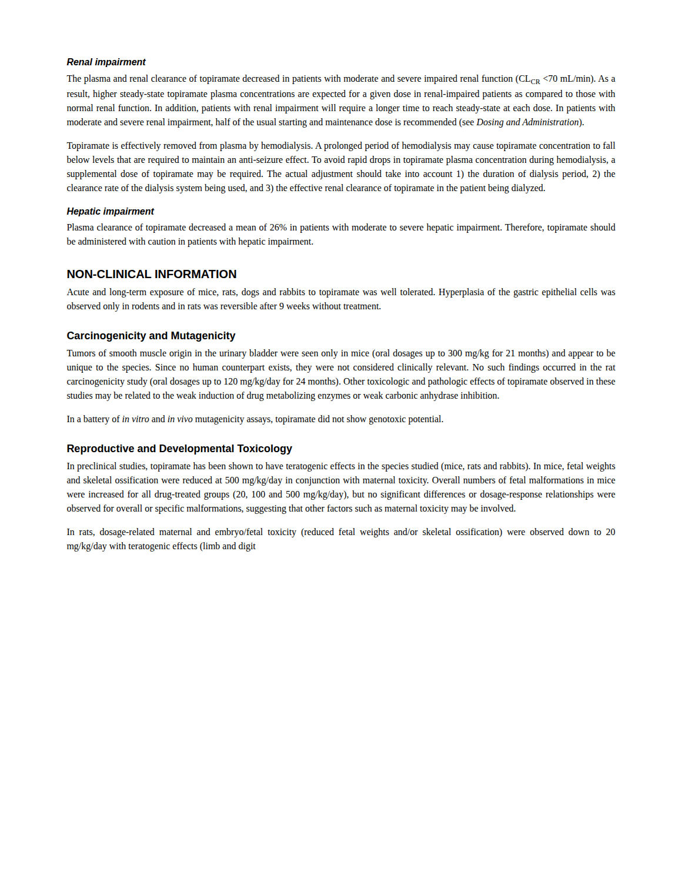Renal impairment
The plasma and renal clearance of topiramate decreased in patients with moderate and severe impaired renal function (CLCR <70 mL/min). As a result, higher steady-state topiramate plasma concentrations are expected for a given dose in renal-impaired patients as compared to those with normal renal function. In addition, patients with renal impairment will require a longer time to reach steady-state at each dose. In patients with moderate and severe renal impairment, half of the usual starting and maintenance dose is recommended (see Dosing and Administration).
Topiramate is effectively removed from plasma by hemodialysis. A prolonged period of hemodialysis may cause topiramate concentration to fall below levels that are required to maintain an anti-seizure effect. To avoid rapid drops in topiramate plasma concentration during hemodialysis, a supplemental dose of topiramate may be required. The actual adjustment should take into account 1) the duration of dialysis period, 2) the clearance rate of the dialysis system being used, and 3) the effective renal clearance of topiramate in the patient being dialyzed.
Hepatic impairment
Plasma clearance of topiramate decreased a mean of 26% in patients with moderate to severe hepatic impairment. Therefore, topiramate should be administered with caution in patients with hepatic impairment.
NON-CLINICAL INFORMATION
Acute and long-term exposure of mice, rats, dogs and rabbits to topiramate was well tolerated. Hyperplasia of the gastric epithelial cells was observed only in rodents and in rats was reversible after 9 weeks without treatment.
Carcinogenicity and Mutagenicity
Tumors of smooth muscle origin in the urinary bladder were seen only in mice (oral dosages up to 300 mg/kg for 21 months) and appear to be unique to the species. Since no human counterpart exists, they were not considered clinically relevant. No such findings occurred in the rat carcinogenicity study (oral dosages up to 120 mg/kg/day for 24 months). Other toxicologic and pathologic effects of topiramate observed in these studies may be related to the weak induction of drug metabolizing enzymes or weak carbonic anhydrase inhibition.
In a battery of in vitro and in vivo mutagenicity assays, topiramate did not show genotoxic potential.
Reproductive and Developmental Toxicology
In preclinical studies, topiramate has been shown to have teratogenic effects in the species studied (mice, rats and rabbits). In mice, fetal weights and skeletal ossification were reduced at 500 mg/kg/day in conjunction with maternal toxicity. Overall numbers of fetal malformations in mice were increased for all drug-treated groups (20, 100 and 500 mg/kg/day), but no significant differences or dosage-response relationships were observed for overall or specific malformations, suggesting that other factors such as maternal toxicity may be involved.
In rats, dosage-related maternal and embryo/fetal toxicity (reduced fetal weights and/or skeletal ossification) were observed down to 20 mg/kg/day with teratogenic effects (limb and digit